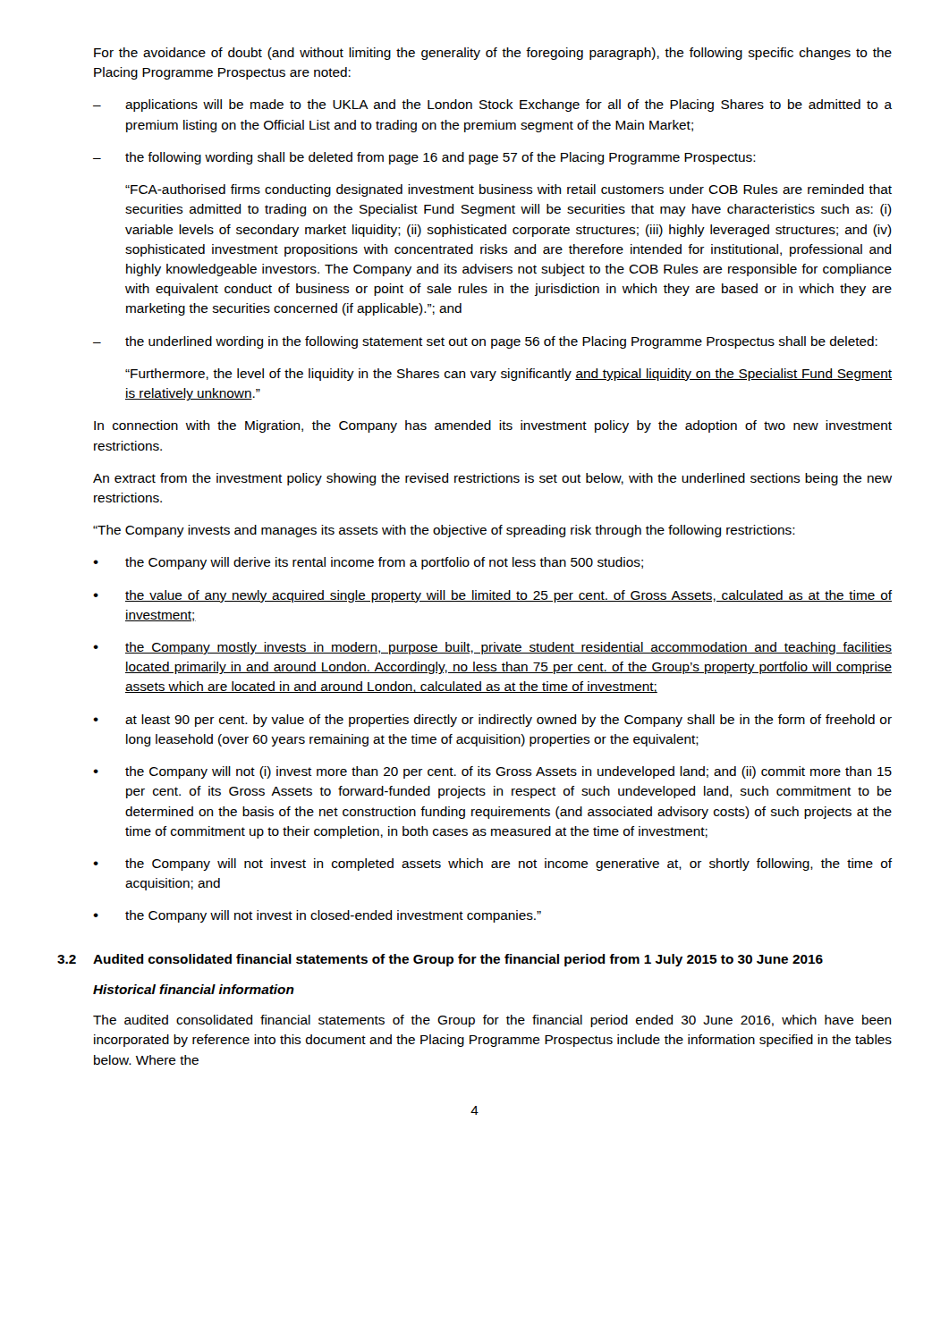For the avoidance of doubt (and without limiting the generality of the foregoing paragraph), the following specific changes to the Placing Programme Prospectus are noted:
–applications will be made to the UKLA and the London Stock Exchange for all of the Placing Shares to be admitted to a premium listing on the Official List and to trading on the premium segment of the Main Market;
–the following wording shall be deleted from page 16 and page 57 of the Placing Programme Prospectus:
“FCA-authorised firms conducting designated investment business with retail customers under COB Rules are reminded that securities admitted to trading on the Specialist Fund Segment will be securities that may have characteristics such as: (i) variable levels of secondary market liquidity; (ii) sophisticated corporate structures; (iii) highly leveraged structures; and (iv) sophisticated investment propositions with concentrated risks and are therefore intended for institutional, professional and highly knowledgeable investors. The Company and its advisers not subject to the COB Rules are responsible for compliance with equivalent conduct of business or point of sale rules in the jurisdiction in which they are based or in which they are marketing the securities concerned (if applicable).”; and
–the underlined wording in the following statement set out on page 56 of the Placing Programme Prospectus shall be deleted:
“Furthermore, the level of the liquidity in the Shares can vary significantly and typical liquidity on the Specialist Fund Segment is relatively unknown.”
In connection with the Migration, the Company has amended its investment policy by the adoption of two new investment restrictions.
An extract from the investment policy showing the revised restrictions is set out below, with the underlined sections being the new restrictions.
“The Company invests and manages its assets with the objective of spreading risk through the following restrictions:
•the Company will derive its rental income from a portfolio of not less than 500 studios;
•the value of any newly acquired single property will be limited to 25 per cent. of Gross Assets, calculated as at the time of investment;
•the Company mostly invests in modern, purpose built, private student residential accommodation and teaching facilities located primarily in and around London. Accordingly, no less than 75 per cent. of the Group’s property portfolio will comprise assets which are located in and around London, calculated as at the time of investment;
•at least 90 per cent. by value of the properties directly or indirectly owned by the Company shall be in the form of freehold or long leasehold (over 60 years remaining at the time of acquisition) properties or the equivalent;
•the Company will not (i) invest more than 20 per cent. of its Gross Assets in undeveloped land; and (ii) commit more than 15 per cent. of its Gross Assets to forward-funded projects in respect of such undeveloped land, such commitment to be determined on the basis of the net construction funding requirements (and associated advisory costs) of such projects at the time of commitment up to their completion, in both cases as measured at the time of investment;
•the Company will not invest in completed assets which are not income generative at, or shortly following, the time of acquisition; and
•the Company will not invest in closed-ended investment companies.”
3.2 Audited consolidated financial statements of the Group for the financial period from 1 July 2015 to 30 June 2016
Historical financial information
The audited consolidated financial statements of the Group for the financial period ended 30 June 2016, which have been incorporated by reference into this document and the Placing Programme Prospectus include the information specified in the tables below. Where the
4